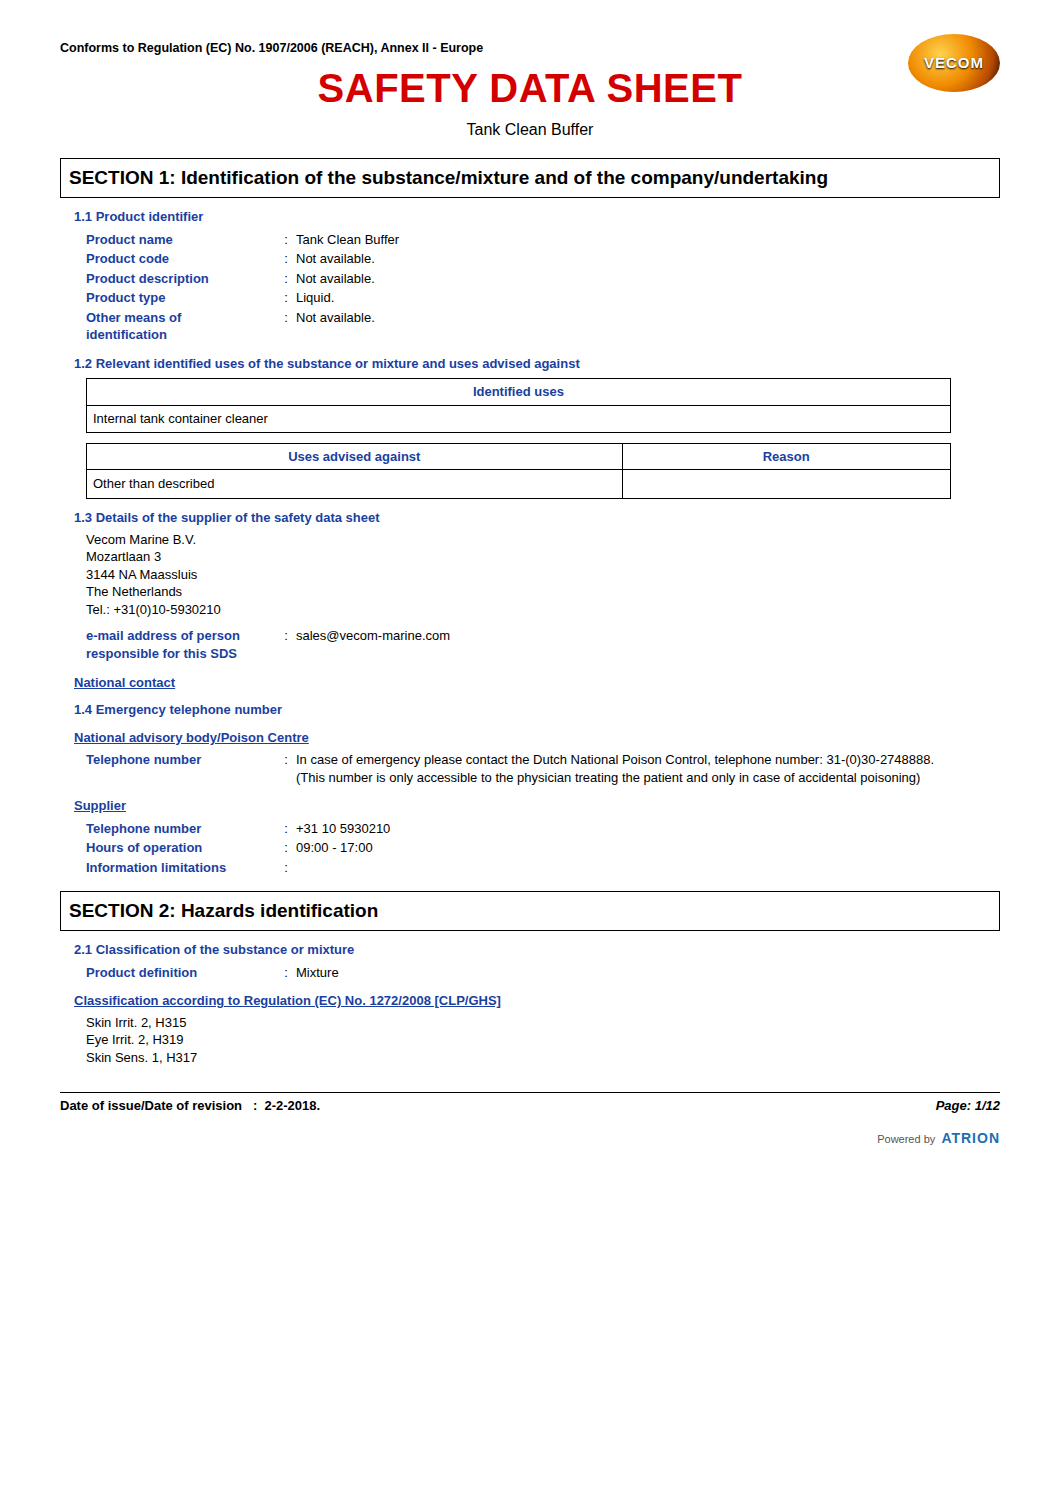Conforms to Regulation (EC) No. 1907/2006 (REACH), Annex II - Europe
SAFETY DATA SHEET
Tank Clean Buffer
VECOM
SECTION 1: Identification of the substance/mixture and of the company/undertaking
1.1 Product identifier
| Product name | : | Tank Clean Buffer |
| Product code | : | Not available. |
| Product description | : | Not available. |
| Product type | : | Liquid. |
| Other means of identification | : | Not available. |
1.2 Relevant identified uses of the substance or mixture and uses advised against
| Identified uses |
| --- |
| Internal tank container cleaner |
| Uses advised against | Reason |
| --- | --- |
| Other than described | |
1.3 Details of the supplier of the safety data sheet
Vecom Marine B.V.
Mozartlaan 3
3144 NA Maassluis
The Netherlands
Tel.: +31(0)10-5930210
| e-mail address of person responsible for this SDS | : | sales@vecom-marine.com |
National contact
1.4 Emergency telephone number
National advisory body/Poison Centre
| Telephone number | : | In case of emergency please contact the Dutch National Poison Control, telephone number: 31-(0)30-2748888. (This number is only accessible to the physician treating the patient and only in case of accidental poisoning) |
Supplier
| Telephone number | : | +31 10 5930210 |
| Hours of operation | : | 09:00 - 17:00 |
| Information limitations | : | |
SECTION 2: Hazards identification
2.1 Classification of the substance or mixture
| Product definition | : | Mixture |
Classification according to Regulation (EC) No. 1272/2008 [CLP/GHS]
Skin Irrit. 2, H315
Eye Irrit. 2, H319
Skin Sens. 1, H317
Date of issue/Date of revision : 2-2-2018.
Page: 1/12
Powered by ATRION